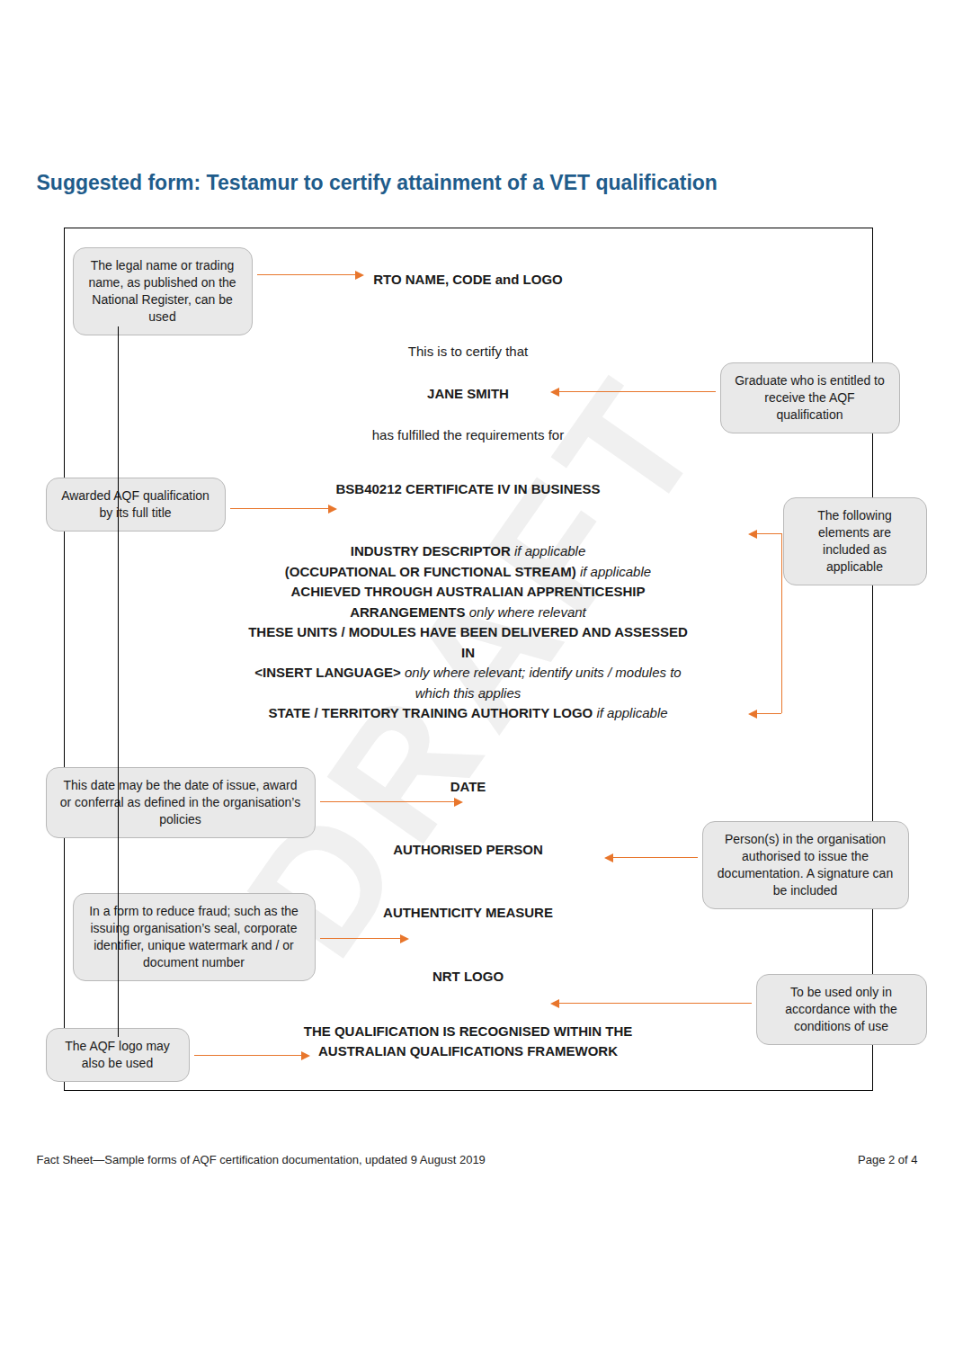Suggested form: Testamur to certify attainment of a VET qualification
DRAFT
RTO NAME, CODE and LOGO
This is to certify that
JANE SMITH
has fulfilled the requirements for
BSB40212 CERTIFICATE IV IN BUSINESS
INDUSTRY DESCRIPTOR if applicable
(OCCUPATIONAL OR FUNCTIONAL STREAM) if applicable
ACHIEVED THROUGH AUSTRALIAN APPRENTICESHIP
ARRANGEMENTS only where relevant
THESE UNITS / MODULES HAVE BEEN DELIVERED AND ASSESSED IN
<INSERT LANGUAGE> only where relevant; identify units / modules to which this applies
STATE / TERRITORY TRAINING AUTHORITY LOGO if applicable
DATE
AUTHORISED PERSON
AUTHENTICITY MEASURE
NRT LOGO
THE QUALIFICATION IS RECOGNISED WITHIN THE
AUSTRALIAN QUALIFICATIONS FRAMEWORK
The legal name or trading name, as published on the National Register, can be used
Awarded AQF qualification by its full title
This date may be the date of issue, award or conferral as defined in the organisation’s policies
In a form to reduce fraud; such as the issuing organisation’s seal, corporate identifier, unique watermark and / or document number
The AQF logo may also be used
Graduate who is entitled to receive the AQF qualification
The following elements are included as applicable
Person(s) in the organisation authorised to issue the documentation. A signature can be included
To be used only in accordance with the conditions of use
Fact Sheet—Sample forms of AQF certification documentation, updated 9 August 2019 Page 2 of 4